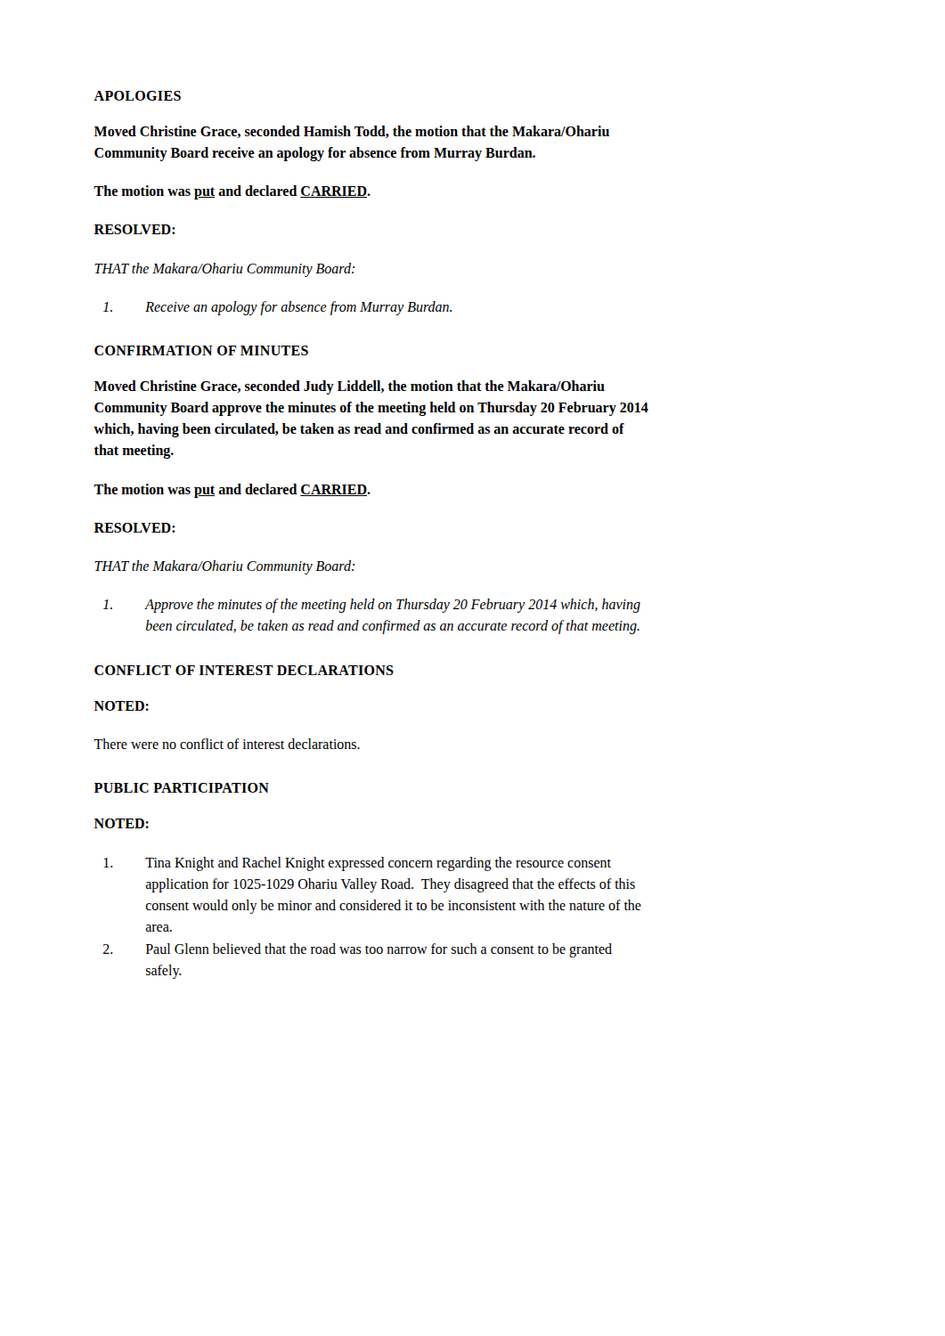APOLOGIES
Moved Christine Grace, seconded Hamish Todd, the motion that the Makara/Ohariu Community Board receive an apology for absence from Murray Burdan.
The motion was put and declared CARRIED.
RESOLVED:
THAT the Makara/Ohariu Community Board:
Receive an apology for absence from Murray Burdan.
CONFIRMATION OF MINUTES
Moved Christine Grace, seconded Judy Liddell, the motion that the Makara/Ohariu Community Board approve the minutes of the meeting held on Thursday 20 February 2014 which, having been circulated, be taken as read and confirmed as an accurate record of that meeting.
The motion was put and declared CARRIED.
RESOLVED:
THAT the Makara/Ohariu Community Board:
Approve the minutes of the meeting held on Thursday 20 February 2014 which, having been circulated, be taken as read and confirmed as an accurate record of that meeting.
CONFLICT OF INTEREST DECLARATIONS
NOTED:
There were no conflict of interest declarations.
PUBLIC PARTICIPATION
NOTED:
Tina Knight and Rachel Knight expressed concern regarding the resource consent application for 1025-1029 Ohariu Valley Road. They disagreed that the effects of this consent would only be minor and considered it to be inconsistent with the nature of the area.
Paul Glenn believed that the road was too narrow for such a consent to be granted safely.